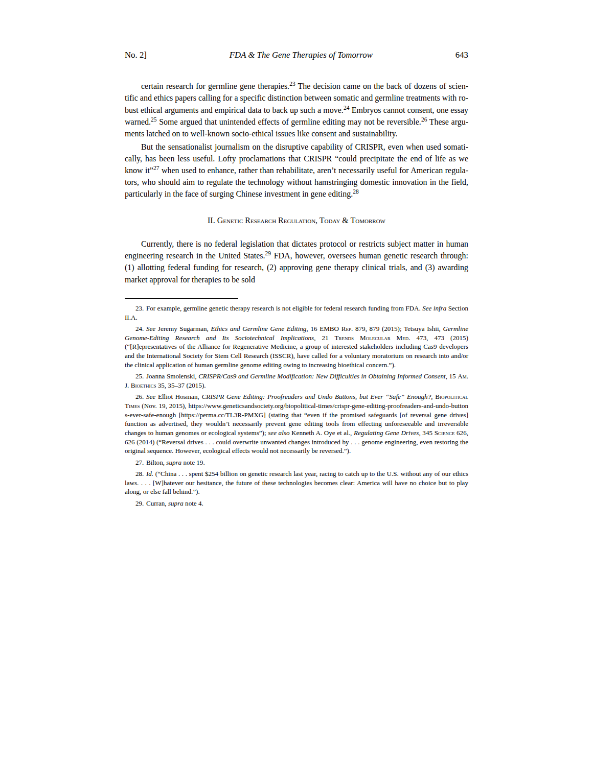No. 2] FDA & The Gene Therapies of Tomorrow 643
certain research for germline gene therapies.23 The decision came on the back of dozens of scientific and ethics papers calling for a specific distinction between somatic and germline treatments with robust ethical arguments and empirical data to back up such a move.24 Embryos cannot consent, one essay warned.25 Some argued that unintended effects of germline editing may not be reversible.26 These arguments latched on to well-known socio-ethical issues like consent and sustainability.
But the sensationalist journalism on the disruptive capability of CRISPR, even when used somatically, has been less useful. Lofty proclamations that CRISPR “could precipitate the end of life as we know it”27 when used to enhance, rather than rehabilitate, aren’t necessarily useful for American regulators, who should aim to regulate the technology without hamstringing domestic innovation in the field, particularly in the face of surging Chinese investment in gene editing.28
II. Genetic Research Regulation, Today & Tomorrow
Currently, there is no federal legislation that dictates protocol or restricts subject matter in human engineering research in the United States.29 FDA, however, oversees human genetic research through: (1) allotting federal funding for research, (2) approving gene therapy clinical trials, and (3) awarding market approval for therapies to be sold
For example, germline genetic therapy research is not eligible for federal research funding from FDA. See infra Section II.A.
See Jeremy Sugarman, Ethics and Germline Gene Editing, 16 EMBO Rep. 879, 879 (2015); Tetsuya Ishii, Germline Genome-Editing Research and Its Sociotechnical Implications, 21 Trends Molecular Med. 473, 473 (2015) (“[R]epresentatives of the Alliance for Regenerative Medicine, a group of interested stakeholders including Cas9 developers and the International Society for Stem Cell Research (ISSCR), have called for a voluntary moratorium on research into and/or the clinical application of human germline genome editing owing to increasing bioethical concern.”).
Joanna Smolenski, CRISPR/Cas9 and Germline Modification: New Difficulties in Obtaining Informed Consent, 15 Am. J. Bioethics 35, 35–37 (2015).
See Elliot Hosman, CRISPR Gene Editing: Proofreaders and Undo Buttons, but Ever “Safe” Enough?, Biopolitical Times (Nov. 19, 2015), https://www.geneticsandsociety.org/biopolitical-times/crispr-gene-editing-proofreaders-and-undo-buttons-ever-safe-enough [https://perma.cc/TL3R-PMXG] (stating that “even if the promised safeguards [of reversal gene drives] function as advertised, they wouldn’t necessarily prevent gene editing tools from effecting unforeseeable and irreversible changes to human genomes or ecological systems”); see also Kenneth A. Oye et al., Regulating Gene Drives, 345 Science 626, 626 (2014) (“Reversal drives . . . could overwrite unwanted changes introduced by . . . genome engineering, even restoring the original sequence. However, ecological effects would not necessarily be reversed.”).
Bilton, supra note 19.
Id. (“China . . . spent $254 billion on genetic research last year, racing to catch up to the U.S. without any of our ethics laws. . . . [W]hatever our hesitance, the future of these technologies becomes clear: America will have no choice but to play along, or else fall behind.”).
Curran, supra note 4.